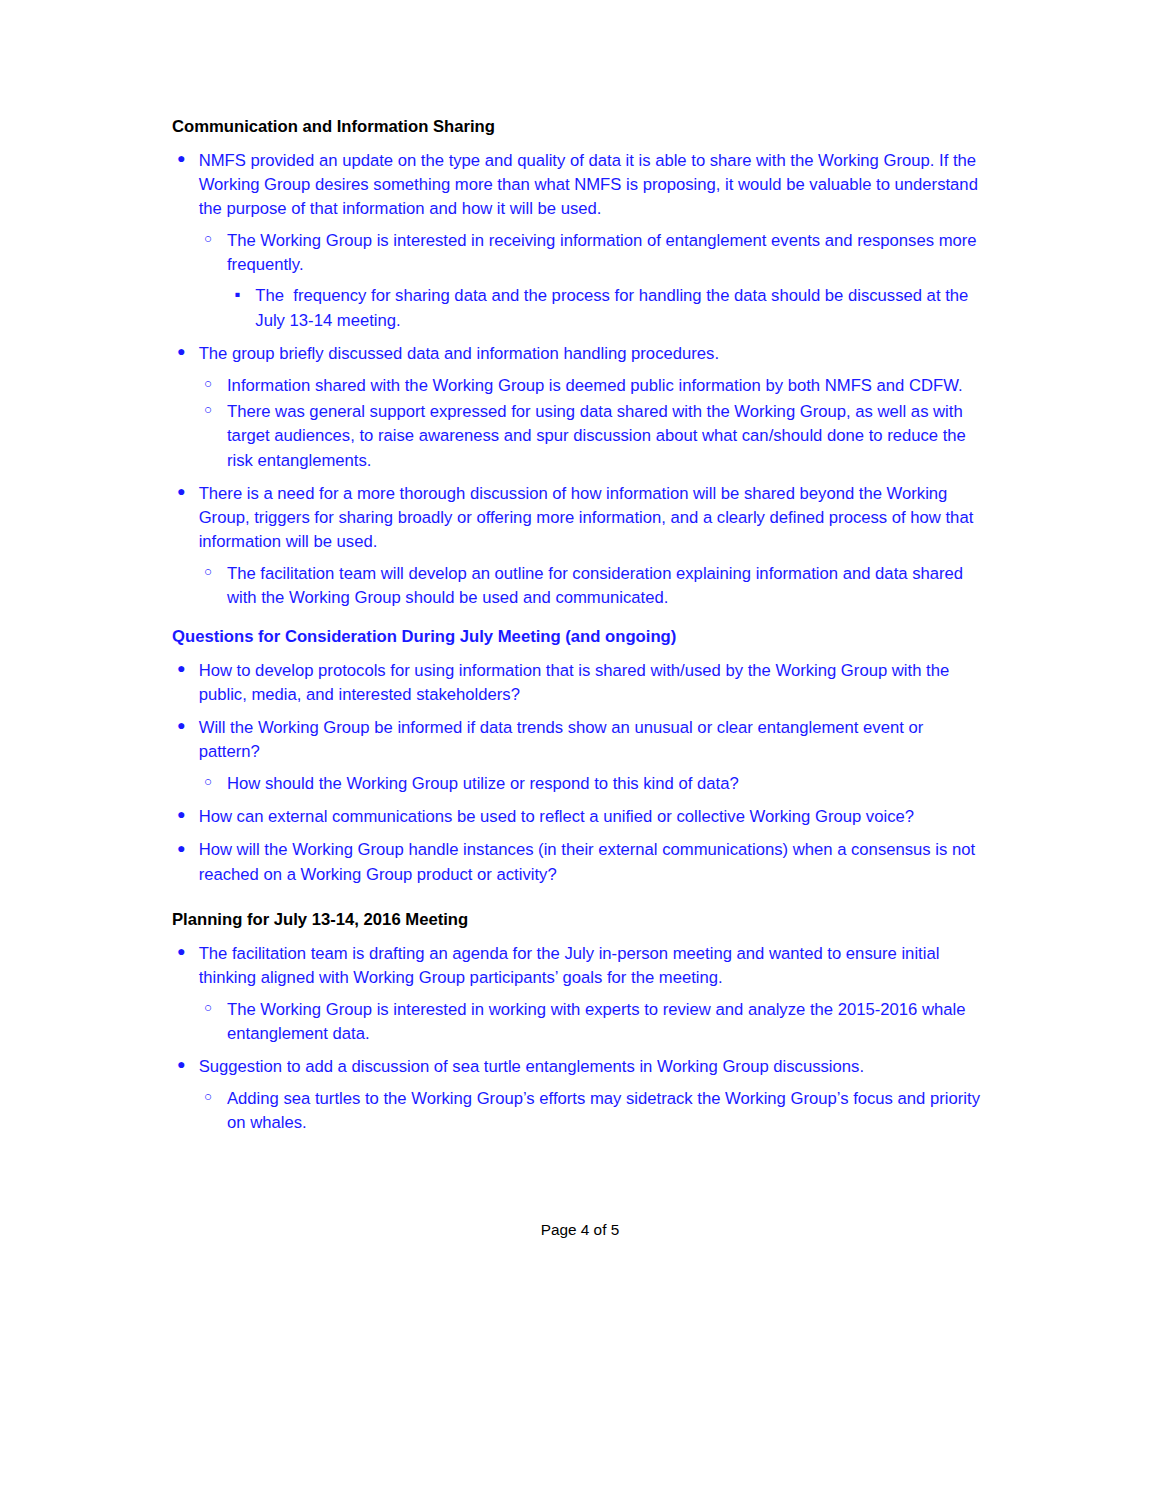Communication and Information Sharing
NMFS provided an update on the type and quality of data it is able to share with the Working Group. If the Working Group desires something more than what NMFS is proposing, it would be valuable to understand the purpose of that information and how it will be used.
The Working Group is interested in receiving information of entanglement events and responses more frequently.
The frequency for sharing data and the process for handling the data should be discussed at the July 13-14 meeting.
The group briefly discussed data and information handling procedures.
Information shared with the Working Group is deemed public information by both NMFS and CDFW.
There was general support expressed for using data shared with the Working Group, as well as with target audiences, to raise awareness and spur discussion about what can/should done to reduce the risk entanglements.
There is a need for a more thorough discussion of how information will be shared beyond the Working Group, triggers for sharing broadly or offering more information, and a clearly defined process of how that information will be used.
The facilitation team will develop an outline for consideration explaining information and data shared with the Working Group should be used and communicated.
Questions for Consideration During July Meeting (and ongoing)
How to develop protocols for using information that is shared with/used by the Working Group with the public, media, and interested stakeholders?
Will the Working Group be informed if data trends show an unusual or clear entanglement event or pattern?
How should the Working Group utilize or respond to this kind of data?
How can external communications be used to reflect a unified or collective Working Group voice?
How will the Working Group handle instances (in their external communications) when a consensus is not reached on a Working Group product or activity?
Planning for July 13-14, 2016 Meeting
The facilitation team is drafting an agenda for the July in-person meeting and wanted to ensure initial thinking aligned with Working Group participants’ goals for the meeting.
The Working Group is interested in working with experts to review and analyze the 2015-2016 whale entanglement data.
Suggestion to add a discussion of sea turtle entanglements in Working Group discussions.
Adding sea turtles to the Working Group’s efforts may sidetrack the Working Group’s focus and priority on whales.
Page 4 of 5